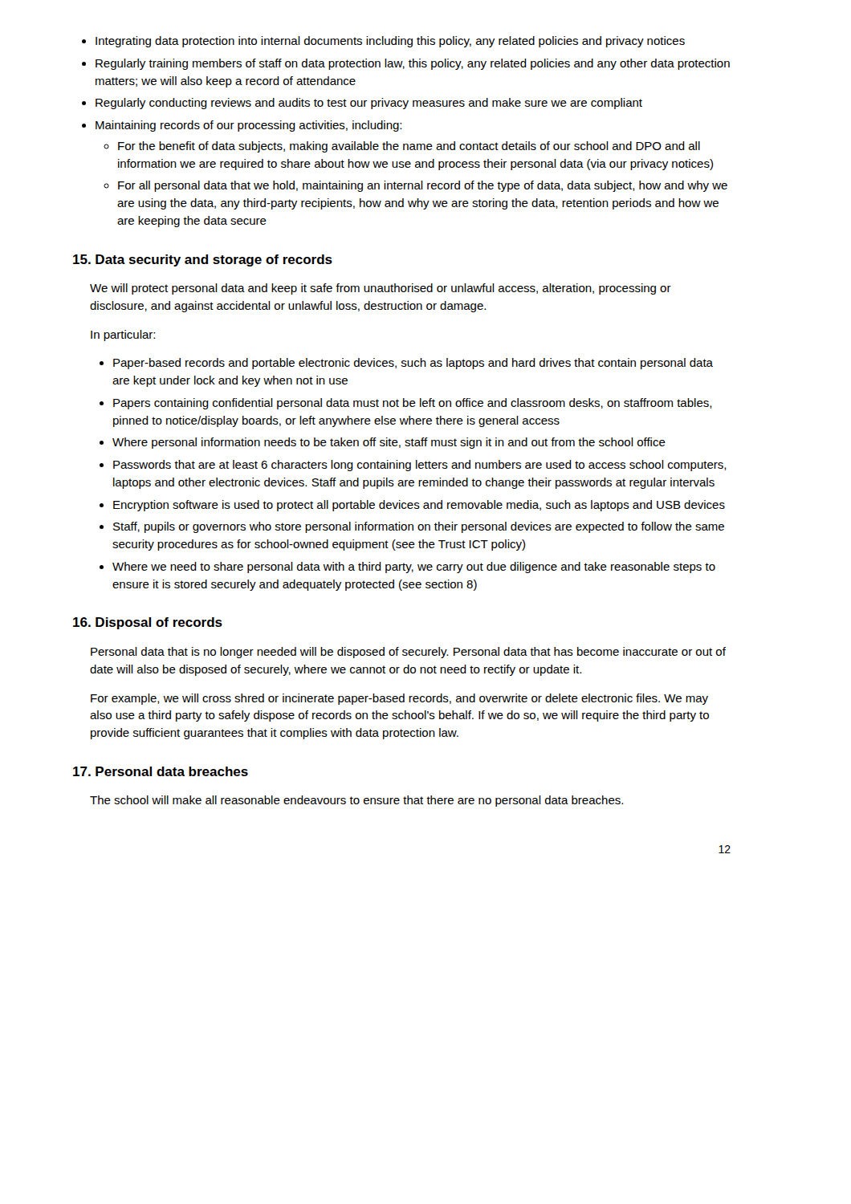Integrating data protection into internal documents including this policy, any related policies and privacy notices
Regularly training members of staff on data protection law, this policy, any related policies and any other data protection matters; we will also keep a record of attendance
Regularly conducting reviews and audits to test our privacy measures and make sure we are compliant
Maintaining records of our processing activities, including:
For the benefit of data subjects, making available the name and contact details of our school and DPO and all information we are required to share about how we use and process their personal data (via our privacy notices)
For all personal data that we hold, maintaining an internal record of the type of data, data subject, how and why we are using the data, any third-party recipients, how and why we are storing the data, retention periods and how we are keeping the data secure
15. Data security and storage of records
We will protect personal data and keep it safe from unauthorised or unlawful access, alteration, processing or disclosure, and against accidental or unlawful loss, destruction or damage.
In particular:
Paper-based records and portable electronic devices, such as laptops and hard drives that contain personal data are kept under lock and key when not in use
Papers containing confidential personal data must not be left on office and classroom desks, on staffroom tables, pinned to notice/display boards, or left anywhere else where there is general access
Where personal information needs to be taken off site, staff must sign it in and out from the school office
Passwords that are at least 6 characters long containing letters and numbers are used to access school computers, laptops and other electronic devices. Staff and pupils are reminded to change their passwords at regular intervals
Encryption software is used to protect all portable devices and removable media, such as laptops and USB devices
Staff, pupils or governors who store personal information on their personal devices are expected to follow the same security procedures as for school-owned equipment (see the Trust ICT policy)
Where we need to share personal data with a third party, we carry out due diligence and take reasonable steps to ensure it is stored securely and adequately protected (see section 8)
16. Disposal of records
Personal data that is no longer needed will be disposed of securely. Personal data that has become inaccurate or out of date will also be disposed of securely, where we cannot or do not need to rectify or update it.
For example, we will cross shred or incinerate paper-based records, and overwrite or delete electronic files. We may also use a third party to safely dispose of records on the school's behalf. If we do so, we will require the third party to provide sufficient guarantees that it complies with data protection law.
17. Personal data breaches
The school will make all reasonable endeavours to ensure that there are no personal data breaches.
12